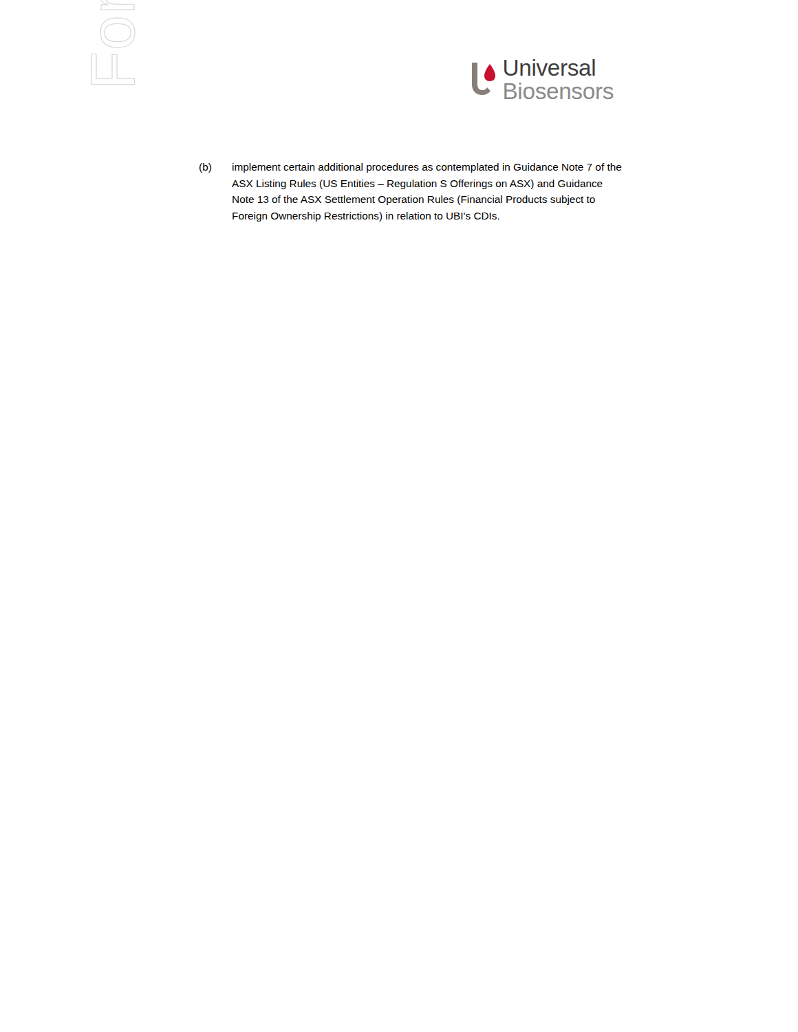For personal use only
Universal Biosensors
(b)
implement certain additional procedures as contemplated in Guidance Note 7 of the ASX Listing Rules (US Entities – Regulation S Offerings on ASX) and Guidance Note 13 of the ASX Settlement Operation Rules (Financial Products subject to Foreign Ownership Restrictions) in relation to UBI's CDIs.